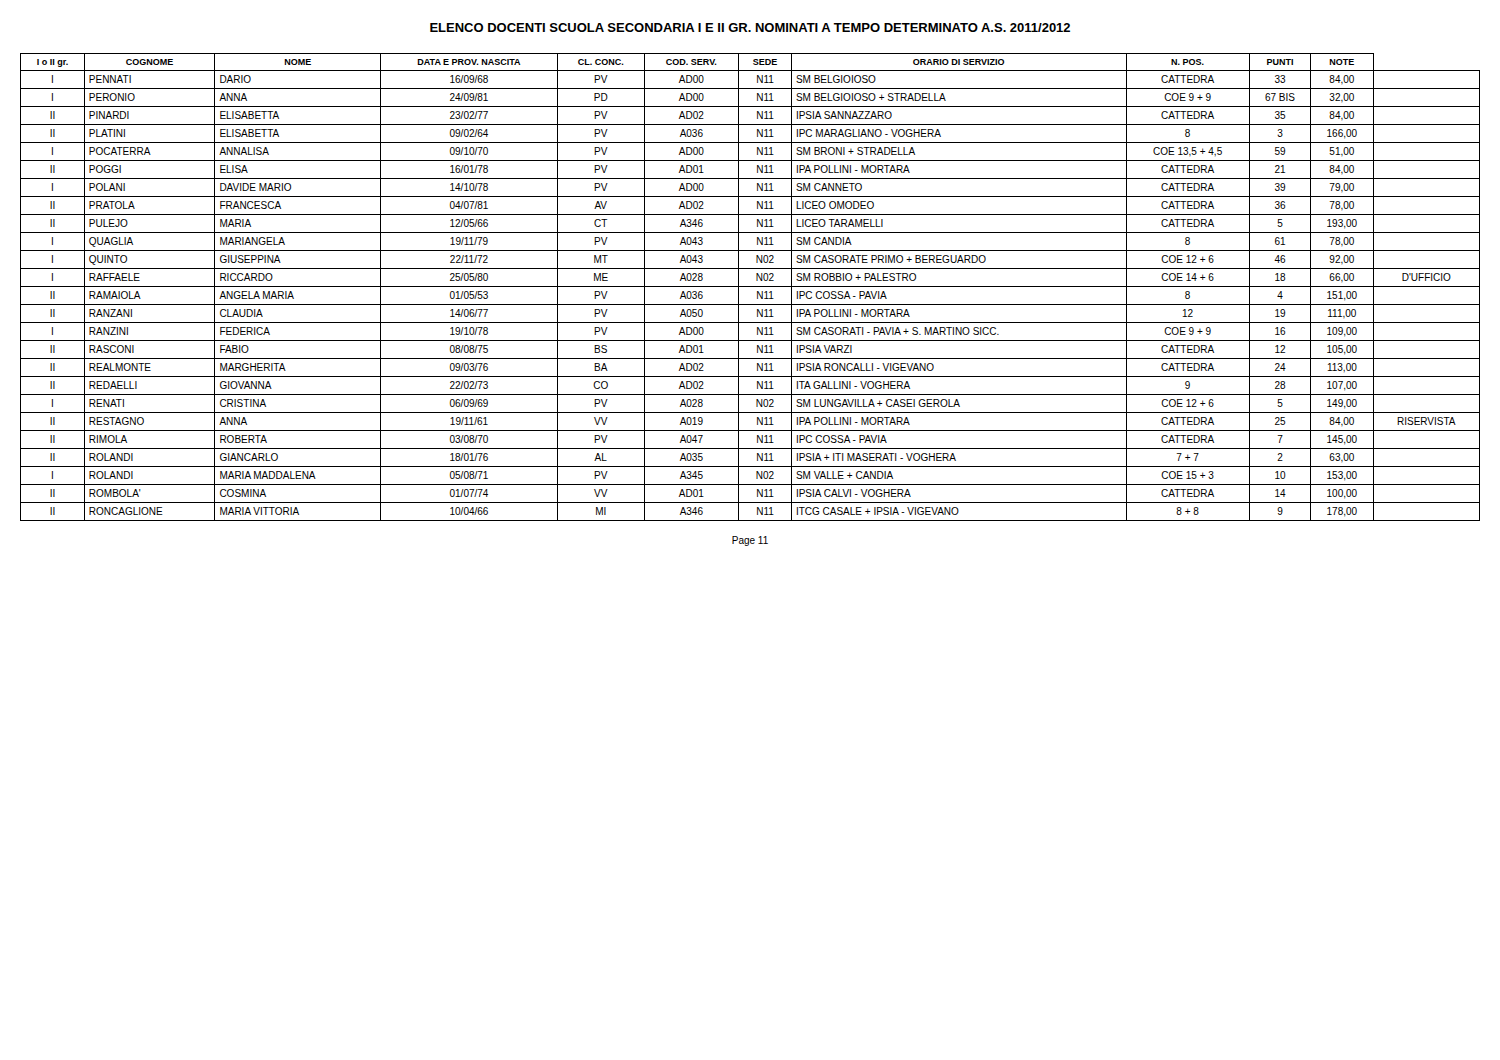ELENCO DOCENTI SCUOLA SECONDARIA I E II GR. NOMINATI A TEMPO DETERMINATO A.S. 2011/2012
| I o II gr. | COGNOME | NOME | DATA E PROV. NASCITA | CL. CONC. | COD. SERV. | SEDE | ORARIO DI SERVIZIO | N. POS. | PUNTI | NOTE |
| --- | --- | --- | --- | --- | --- | --- | --- | --- | --- | --- |
| I | PENNATI | DARIO | 16/09/68 | PV | AD00 | N11 | SM BELGIOIOSO | CATTEDRA | 33 | 84,00 | |
| I | PERONIO | ANNA | 24/09/81 | PD | AD00 | N11 | SM BELGIOIOSO + STRADELLA | COE 9 + 9 | 67 BIS | 32,00 | |
| II | PINARDI | ELISABETTA | 23/02/77 | PV | AD02 | N11 | IPSIA SANNAZZARO | CATTEDRA | 35 | 84,00 | |
| II | PLATINI | ELISABETTA | 09/02/64 | PV | A036 | N11 | IPC MARAGLIANO - VOGHERA | 8 | 3 | 166,00 | |
| I | POCATERRA | ANNALISA | 09/10/70 | PV | AD00 | N11 | SM BRONI + STRADELLA | COE 13,5 + 4,5 | 59 | 51,00 | |
| II | POGGI | ELISA | 16/01/78 | PV | AD01 | N11 | IPA POLLINI - MORTARA | CATTEDRA | 21 | 84,00 | |
| I | POLANI | DAVIDE MARIO | 14/10/78 | PV | AD00 | N11 | SM CANNETO | CATTEDRA | 39 | 79,00 | |
| II | PRATOLA | FRANCESCA | 04/07/81 | AV | AD02 | N11 | LICEO OMODEO | CATTEDRA | 36 | 78,00 | |
| II | PULEJO | MARIA | 12/05/66 | CT | A346 | N11 | LICEO TARAMELLI | CATTEDRA | 5 | 193,00 | |
| I | QUAGLIA | MARIANGELA | 19/11/79 | PV | A043 | N11 | SM CANDIA | 8 | 61 | 78,00 | |
| I | QUINTO | GIUSEPPINA | 22/11/72 | MT | A043 | N02 | SM CASORATE PRIMO + BEREGUARDO | COE 12 + 6 | 46 | 92,00 | |
| I | RAFFAELE | RICCARDO | 25/05/80 | ME | A028 | N02 | SM ROBBIO + PALESTRO | COE 14 + 6 | 18 | 66,00 | D'UFFICIO |
| II | RAMAIOLA | ANGELA MARIA | 01/05/53 | PV | A036 | N11 | IPC COSSA - PAVIA | 8 | 4 | 151,00 | |
| II | RANZANI | CLAUDIA | 14/06/77 | PV | A050 | N11 | IPA POLLINI - MORTARA | 12 | 19 | 111,00 | |
| I | RANZINI | FEDERICA | 19/10/78 | PV | AD00 | N11 | SM CASORATI - PAVIA + S. MARTINO SICC. | COE 9 + 9 | 16 | 109,00 | |
| II | RASCONI | FABIO | 08/08/75 | BS | AD01 | N11 | IPSIA VARZI | CATTEDRA | 12 | 105,00 | |
| II | REALMONTE | MARGHERITA | 09/03/76 | BA | AD02 | N11 | IPSIA RONCALLI - VIGEVANO | CATTEDRA | 24 | 113,00 | |
| II | REDAELLI | GIOVANNA | 22/02/73 | CO | AD02 | N11 | ITA GALLINI - VOGHERA | 9 | 28 | 107,00 | |
| I | RENATI | CRISTINA | 06/09/69 | PV | A028 | N02 | SM LUNGAVILLA + CASEI GEROLA | COE 12 + 6 | 5 | 149,00 | |
| II | RESTAGNO | ANNA | 19/11/61 | VV | A019 | N11 | IPA POLLINI - MORTARA | CATTEDRA | 25 | 84,00 | RISERVISTA |
| II | RIMOLA | ROBERTA | 03/08/70 | PV | A047 | N11 | IPC COSSA - PAVIA | CATTEDRA | 7 | 145,00 | |
| II | ROLANDI | GIANCARLO | 18/01/76 | AL | A035 | N11 | IPSIA + ITI MASERATI - VOGHERA | 7 + 7 | 2 | 63,00 | |
| I | ROLANDI | MARIA MADDALENA | 05/08/71 | PV | A345 | N02 | SM VALLE + CANDIA | COE 15 + 3 | 10 | 153,00 | |
| II | ROMBOLA' | COSMINA | 01/07/74 | VV | AD01 | N11 | IPSIA CALVI - VOGHERA | CATTEDRA | 14 | 100,00 | |
| II | RONCAGLIONE | MARIA VITTORIA | 10/04/66 | MI | A346 | N11 | ITCG CASALE + IPSIA - VIGEVANO | 8 + 8 | 9 | 178,00 | |
Page 11